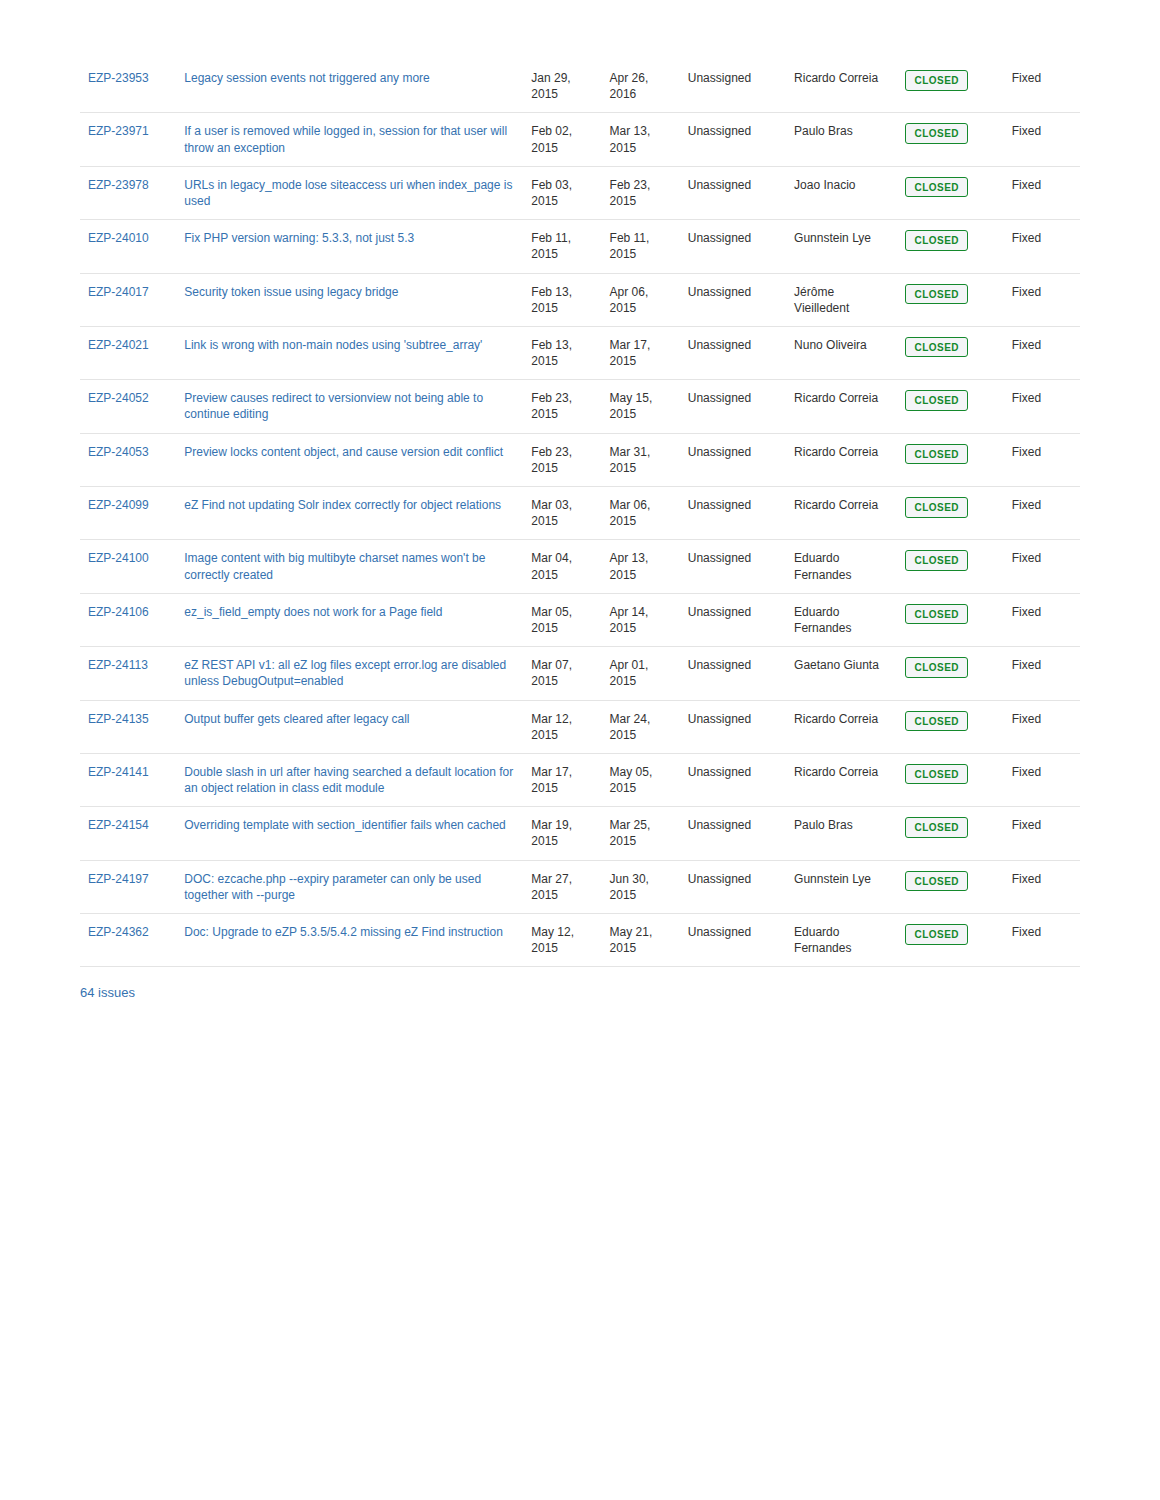| EZP-23953 | Legacy session events not triggered any more | Jan 29, 2015 | Apr 26, 2016 | Unassigned | Ricardo Correia | Closed | Fixed |
| EZP-23971 | If a user is removed while logged in, session for that user will throw an exception | Feb 02, 2015 | Mar 13, 2015 | Unassigned | Paulo Bras | Closed | Fixed |
| EZP-23978 | URLs in legacy_mode lose siteaccess uri when index_page is used | Feb 03, 2015 | Feb 23, 2015 | Unassigned | Joao Inacio | Closed | Fixed |
| EZP-24010 | Fix PHP version warning: 5.3.3, not just 5.3 | Feb 11, 2015 | Feb 11, 2015 | Unassigned | Gunnstein Lye | Closed | Fixed |
| EZP-24017 | Security token issue using legacy bridge | Feb 13, 2015 | Apr 06, 2015 | Unassigned | Jérôme Vieilledent | Closed | Fixed |
| EZP-24021 | Link is wrong with non-main nodes using 'subtree_array' | Feb 13, 2015 | Mar 17, 2015 | Unassigned | Nuno Oliveira | Closed | Fixed |
| EZP-24052 | Preview causes redirect to versionview not being able to continue editing | Feb 23, 2015 | May 15, 2015 | Unassigned | Ricardo Correia | Closed | Fixed |
| EZP-24053 | Preview locks content object, and cause version edit conflict | Feb 23, 2015 | Mar 31, 2015 | Unassigned | Ricardo Correia | Closed | Fixed |
| EZP-24099 | eZ Find not updating Solr index correctly for object relations | Mar 03, 2015 | Mar 06, 2015 | Unassigned | Ricardo Correia | Closed | Fixed |
| EZP-24100 | Image content with big multibyte charset names won't be correctly created | Mar 04, 2015 | Apr 13, 2015 | Unassigned | Eduardo Fernandes | Closed | Fixed |
| EZP-24106 | ez_is_field_empty does not work for a Page field | Mar 05, 2015 | Apr 14, 2015 | Unassigned | Eduardo Fernandes | Closed | Fixed |
| EZP-24113 | eZ REST API v1: all eZ log files except error.log are disabled unless DebugOutput=enabled | Mar 07, 2015 | Apr 01, 2015 | Unassigned | Gaetano Giunta | Closed | Fixed |
| EZP-24135 | Output buffer gets cleared after legacy call | Mar 12, 2015 | Mar 24, 2015 | Unassigned | Ricardo Correia | Closed | Fixed |
| EZP-24141 | Double slash in url after having searched a default location for an object relation in class edit module | Mar 17, 2015 | May 05, 2015 | Unassigned | Ricardo Correia | Closed | Fixed |
| EZP-24154 | Overriding template with section_identifier fails when cached | Mar 19, 2015 | Mar 25, 2015 | Unassigned | Paulo Bras | Closed | Fixed |
| EZP-24197 | DOC: ezcache.php --expiry parameter can only be used together with --purge | Mar 27, 2015 | Jun 30, 2015 | Unassigned | Gunnstein Lye | Closed | Fixed |
| EZP-24362 | Doc: Upgrade to eZP 5.3.5/5.4.2 missing eZ Find instruction | May 12, 2015 | May 21, 2015 | Unassigned | Eduardo Fernandes | Closed | Fixed |
64 issues